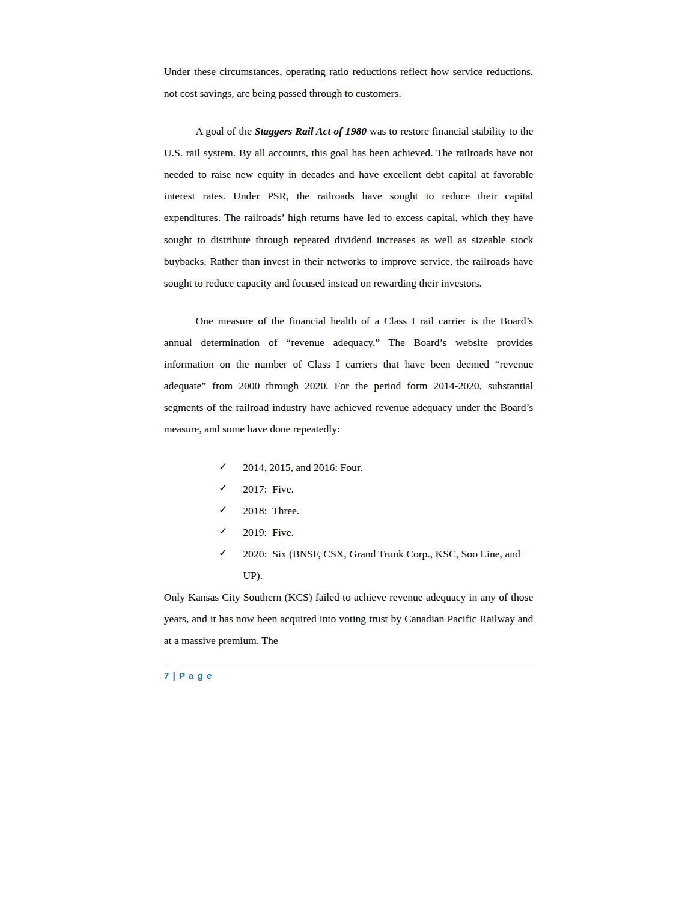Under these circumstances, operating ratio reductions reflect how service reductions, not cost savings, are being passed through to customers.
A goal of the Staggers Rail Act of 1980 was to restore financial stability to the U.S. rail system. By all accounts, this goal has been achieved. The railroads have not needed to raise new equity in decades and have excellent debt capital at favorable interest rates. Under PSR, the railroads have sought to reduce their capital expenditures. The railroads’ high returns have led to excess capital, which they have sought to distribute through repeated dividend increases as well as sizeable stock buybacks. Rather than invest in their networks to improve service, the railroads have sought to reduce capacity and focused instead on rewarding their investors.
One measure of the financial health of a Class I rail carrier is the Board’s annual determination of “revenue adequacy.” The Board’s website provides information on the number of Class I carriers that have been deemed “revenue adequate” from 2000 through 2020. For the period form 2014-2020, substantial segments of the railroad industry have achieved revenue adequacy under the Board’s measure, and some have done repeatedly:
2014, 2015, and 2016: Four.
2017: Five.
2018: Three.
2019: Five.
2020: Six (BNSF, CSX, Grand Trunk Corp., KSC, Soo Line, and UP).
Only Kansas City Southern (KCS) failed to achieve revenue adequacy in any of those years, and it has now been acquired into voting trust by Canadian Pacific Railway and at a massive premium. The
7 | P a g e